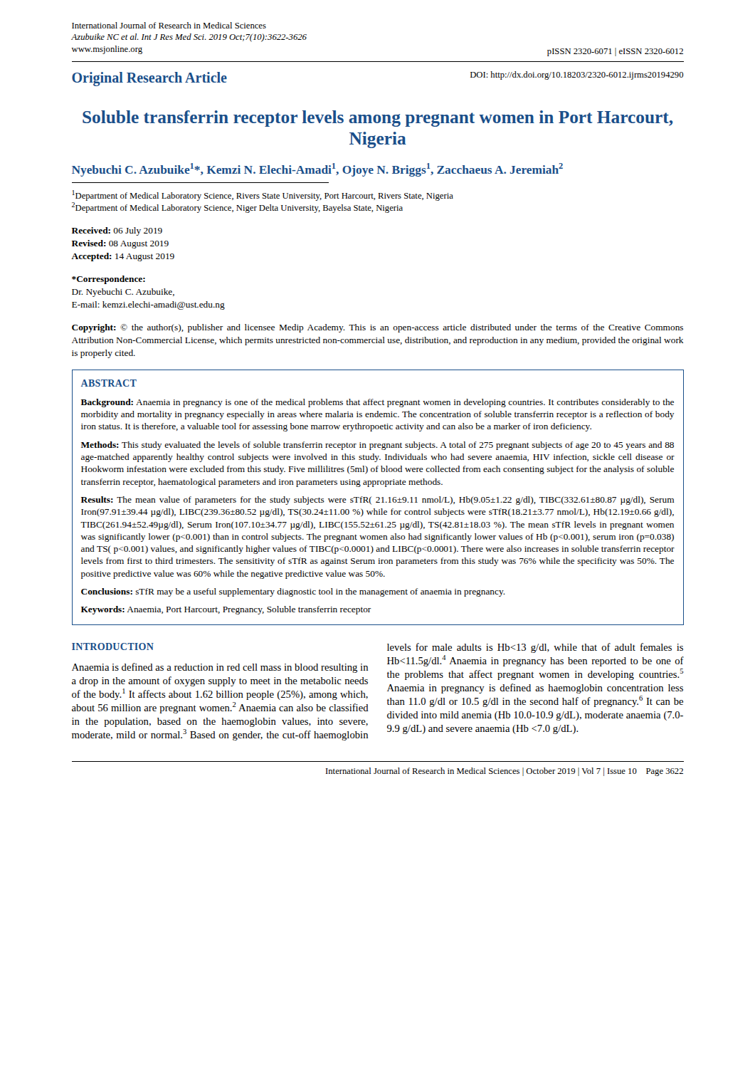International Journal of Research in Medical Sciences
Azubuike NC et al. Int J Res Med Sci. 2019 Oct;7(10):3622-3626
www.msjonline.org
pISSN 2320-6071 | eISSN 2320-6012
DOI: http://dx.doi.org/10.18203/2320-6012.ijrms20194290
Original Research Article
Soluble transferrin receptor levels among pregnant women in Port Harcourt, Nigeria
Nyebuchi C. Azubuike1*, Kemzi N. Elechi-Amadi1, Ojoye N. Briggs1, Zacchaeus A. Jeremiah2
1Department of Medical Laboratory Science, Rivers State University, Port Harcourt, Rivers State, Nigeria
2Department of Medical Laboratory Science, Niger Delta University, Bayelsa State, Nigeria
Received: 06 July 2019
Revised: 08 August 2019
Accepted: 14 August 2019
*Correspondence:
Dr. Nyebuchi C. Azubuike,
E-mail: kemzi.elechi-amadi@ust.edu.ng
Copyright: © the author(s), publisher and licensee Medip Academy. This is an open-access article distributed under the terms of the Creative Commons Attribution Non-Commercial License, which permits unrestricted non-commercial use, distribution, and reproduction in any medium, provided the original work is properly cited.
ABSTRACT
Background: Anaemia in pregnancy is one of the medical problems that affect pregnant women in developing countries. It contributes considerably to the morbidity and mortality in pregnancy especially in areas where malaria is endemic. The concentration of soluble transferrin receptor is a reflection of body iron status. It is therefore, a valuable tool for assessing bone marrow erythropoetic activity and can also be a marker of iron deficiency.
Methods: This study evaluated the levels of soluble transferrin receptor in pregnant subjects. A total of 275 pregnant subjects of age 20 to 45 years and 88 age-matched apparently healthy control subjects were involved in this study. Individuals who had severe anaemia, HIV infection, sickle cell disease or Hookworm infestation were excluded from this study. Five millilitres (5ml) of blood were collected from each consenting subject for the analysis of soluble transferrin receptor, haematological parameters and iron parameters using appropriate methods.
Results: The mean value of parameters for the study subjects were sTfR( 21.16±9.11 nmol/L), Hb(9.05±1.22 g/dl), TIBC(332.61±80.87 µg/dl), Serum Iron(97.91±39.44 µg/dl), LIBC(239.36±80.52 µg/dl), TS(30.24±11.00 %) while for control subjects were sTfR(18.21±3.77 nmol/L), Hb(12.19±0.66 g/dl), TIBC(261.94±52.49µg/dl), Serum Iron(107.10±34.77 µg/dl), LIBC(155.52±61.25 µg/dl), TS(42.81±18.03 %). The mean sTfR levels in pregnant women was significantly lower (p<0.001) than in control subjects. The pregnant women also had significantly lower values of Hb (p<0.001), serum iron (p=0.038) and TS( p<0.001) values, and significantly higher values of TIBC(p<0.0001) and LIBC(p<0.0001). There were also increases in soluble transferrin receptor levels from first to third trimesters. The sensitivity of sTfR as against Serum iron parameters from this study was 76% while the specificity was 50%. The positive predictive value was 60% while the negative predictive value was 50%.
Conclusions: sTfR may be a useful supplementary diagnostic tool in the management of anaemia in pregnancy.
Keywords: Anaemia, Port Harcourt, Pregnancy, Soluble transferrin receptor
INTRODUCTION
Anaemia is defined as a reduction in red cell mass in blood resulting in a drop in the amount of oxygen supply to meet in the metabolic needs of the body.1 It affects about 1.62 billion people (25%), among which, about 56 million are pregnant women.2 Anaemia can also be classified in the population, based on the haemoglobin values, into severe, moderate, mild or normal.3 Based on gender, the cut-off haemoglobin levels for male adults is Hb<13 g/dl, while that of adult females is Hb<11.5g/dl.4 Anaemia in pregnancy has been reported to be one of the problems that affect pregnant women in developing countries.5 Anaemia in pregnancy is defined as haemoglobin concentration less than 11.0 g/dl or 10.5 g/dl in the second half of pregnancy.6 It can be divided into mild anemia (Hb 10.0-10.9 g/dL), moderate anaemia (7.0-9.9 g/dL) and severe anaemia (Hb <7.0 g/dL).
International Journal of Research in Medical Sciences | October 2019 | Vol 7 | Issue 10 Page 3622